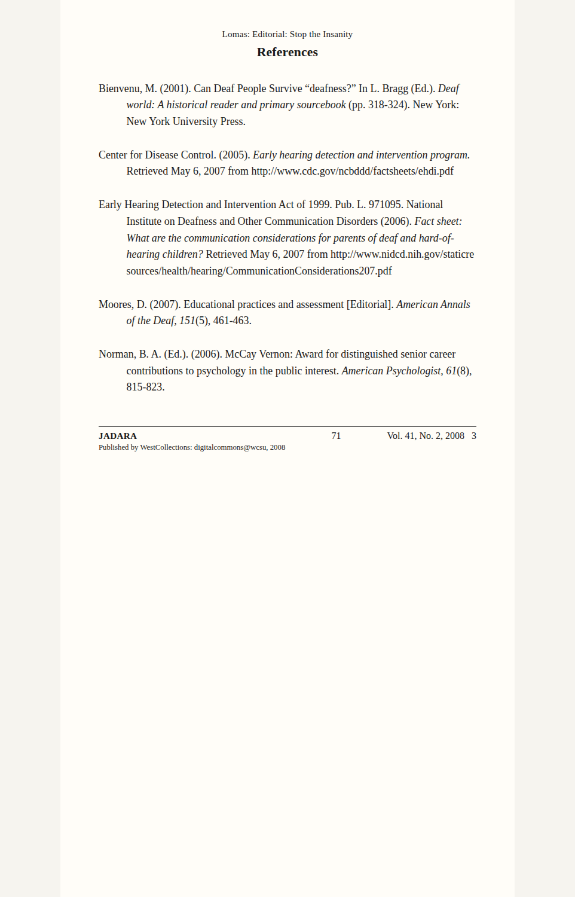Lomas: Editorial: Stop the Insanity
References
Bienvenu, M. (2001). Can Deaf People Survive “deafness?” In L. Bragg (Ed.). Deaf world: A historical reader and primary sourcebook (pp. 318-324). New York: New York University Press.
Center for Disease Control. (2005). Early hearing detection and intervention program. Retrieved May 6, 2007 from http://www.cdc.gov/ncbddd/factsheets/ehdi.pdf
Early Hearing Detection and Intervention Act of 1999. Pub. L. 971095. National Institute on Deafness and Other Communication Disorders (2006). Fact sheet: What are the communication considerations for parents of deaf and hard-of-hearing children? Retrieved May 6, 2007 from http://www.nidcd.nih.gov/staticresources/health/hearing/CommunicationConsiderations207.pdf
Moores, D. (2007). Educational practices and assessment [Editorial]. American Annals of the Deaf, 151(5), 461-463.
Norman, B. A. (Ed.). (2006). McCay Vernon: Award for distinguished senior career contributions to psychology in the public interest. American Psychologist, 61(8), 815-823.
JADARA
Published by WestCollections: digitalcommons@wcsu, 2008
71
Vol. 41, No. 2, 2008 3